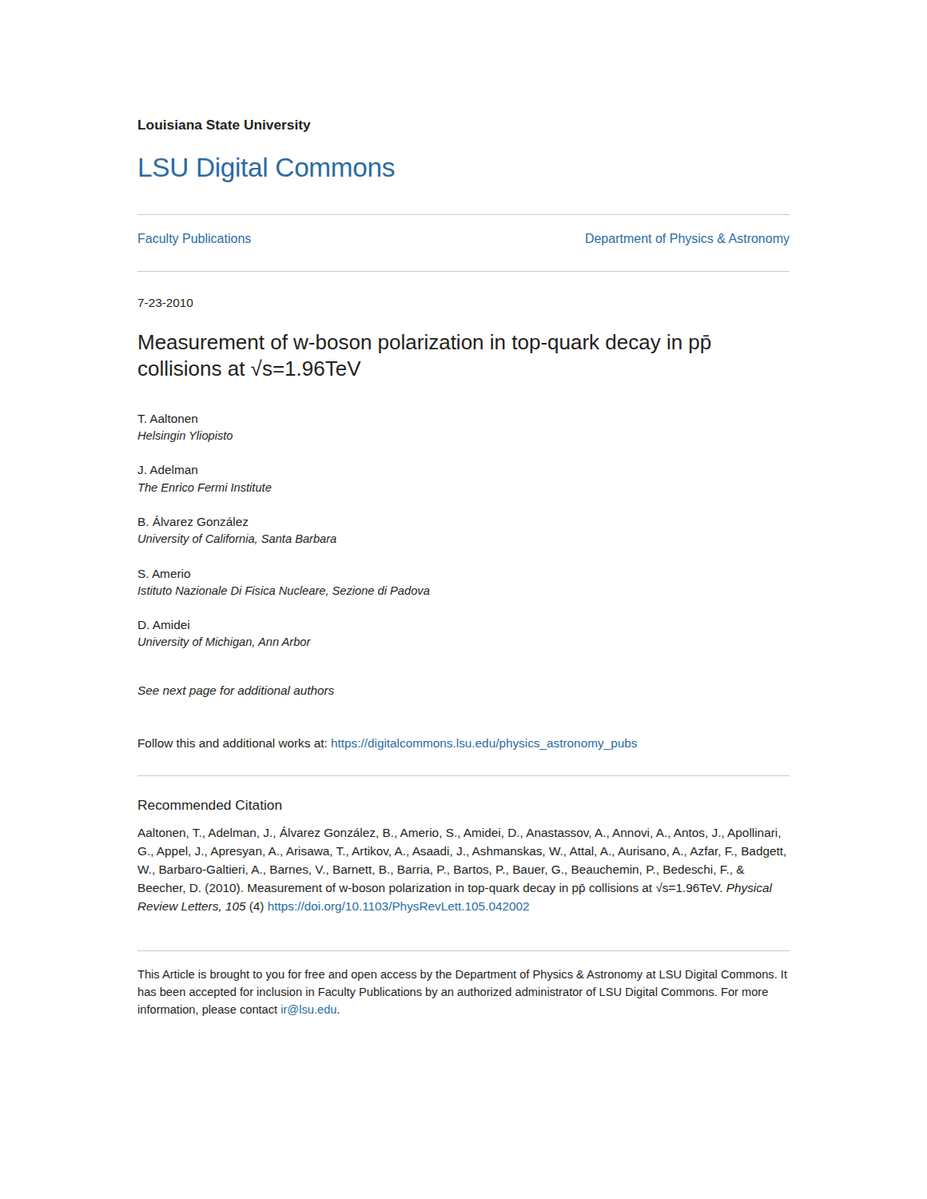Louisiana State University
LSU Digital Commons
Faculty Publications Department of Physics & Astronomy
7-23-2010
Measurement of w-boson polarization in top-quark decay in pp̄ collisions at √s=1.96TeV
T. Aaltonen Helsingin Yliopisto
J. Adelman The Enrico Fermi Institute
B. Álvarez González University of California, Santa Barbara
S. Amerio Istituto Nazionale Di Fisica Nucleare, Sezione di Padova
D. Amidei University of Michigan, Ann Arbor
See next page for additional authors
Follow this and additional works at: https://digitalcommons.lsu.edu/physics_astronomy_pubs
Recommended Citation
Aaltonen, T., Adelman, J., Álvarez González, B., Amerio, S., Amidei, D., Anastassov, A., Annovi, A., Antos, J., Apollinari, G., Appel, J., Apresyan, A., Arisawa, T., Artikov, A., Asaadi, J., Ashmanskas, W., Attal, A., Aurisano, A., Azfar, F., Badgett, W., Barbaro-Galtieri, A., Barnes, V., Barnett, B., Barria, P., Bartos, P., Bauer, G., Beauchemin, P., Bedeschi, F., & Beecher, D. (2010). Measurement of w-boson polarization in top-quark decay in pp̄ collisions at √s=1.96TeV. Physical Review Letters, 105 (4) https://doi.org/10.1103/PhysRevLett.105.042002
This Article is brought to you for free and open access by the Department of Physics & Astronomy at LSU Digital Commons. It has been accepted for inclusion in Faculty Publications by an authorized administrator of LSU Digital Commons. For more information, please contact ir@lsu.edu.